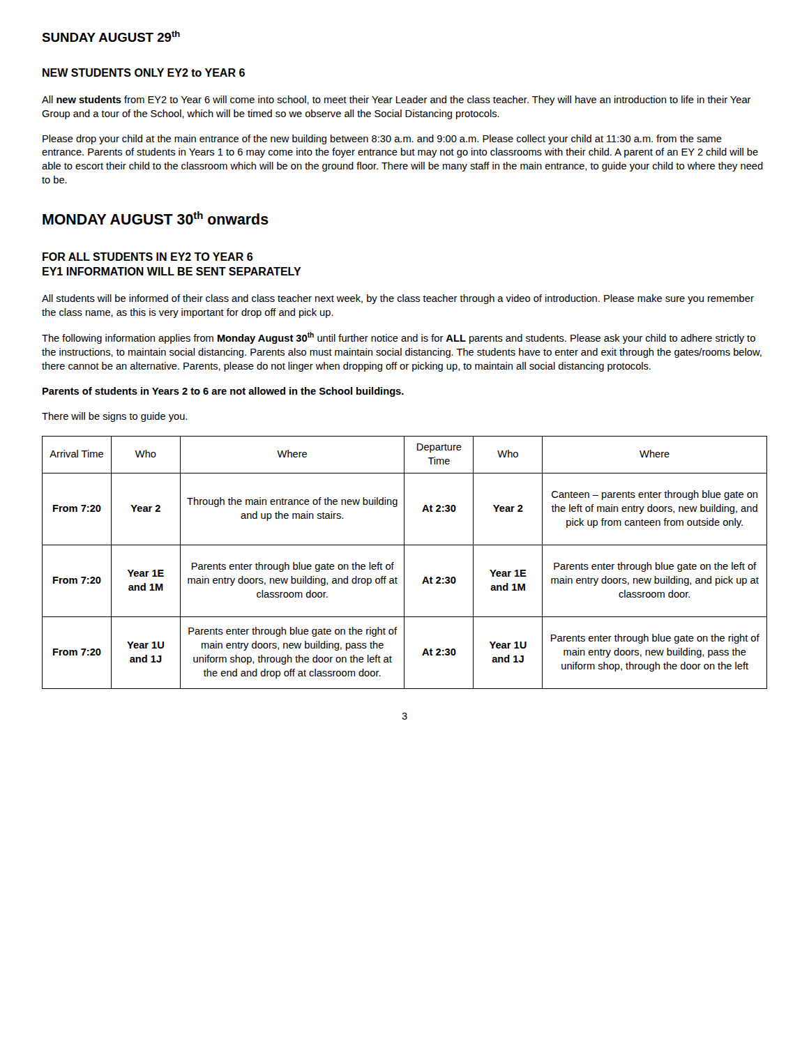SUNDAY AUGUST 29th
NEW STUDENTS ONLY EY2 to YEAR 6
All new students from EY2 to Year 6 will come into school, to meet their Year Leader and the class teacher. They will have an introduction to life in their Year Group and a tour of the School, which will be timed so we observe all the Social Distancing protocols.
Please drop your child at the main entrance of the new building between 8:30 a.m. and 9:00 a.m. Please collect your child at 11:30 a.m. from the same entrance. Parents of students in Years 1 to 6 may come into the foyer entrance but may not go into classrooms with their child. A parent of an EY 2 child will be able to escort their child to the classroom which will be on the ground floor. There will be many staff in the main entrance, to guide your child to where they need to be.
MONDAY AUGUST 30th onwards
FOR ALL STUDENTS IN EY2 TO YEAR 6
EY1 INFORMATION WILL BE SENT SEPARATELY
All students will be informed of their class and class teacher next week, by the class teacher through a video of introduction. Please make sure you remember the class name, as this is very important for drop off and pick up.
The following information applies from Monday August 30th until further notice and is for ALL parents and students. Please ask your child to adhere strictly to the instructions, to maintain social distancing. Parents also must maintain social distancing. The students have to enter and exit through the gates/rooms below, there cannot be an alternative. Parents, please do not linger when dropping off or picking up, to maintain all social distancing protocols.
Parents of students in Years 2 to 6 are not allowed in the School buildings.
There will be signs to guide you.
| Arrival Time | Who | Where | Departure Time | Who | Where |
| --- | --- | --- | --- | --- | --- |
| From 7:20 | Year 2 | Through the main entrance of the new building and up the main stairs. | At 2:30 | Year 2 | Canteen – parents enter through blue gate on the left of main entry doors, new building, and pick up from canteen from outside only. |
| From 7:20 | Year 1E and 1M | Parents enter through blue gate on the left of main entry doors, new building, and drop off at classroom door. | At 2:30 | Year 1E and 1M | Parents enter through blue gate on the left of main entry doors, new building, and pick up at classroom door. |
| From 7:20 | Year 1U and 1J | Parents enter through blue gate on the right of main entry doors, new building, pass the uniform shop, through the door on the left at the end and drop off at classroom door. | At 2:30 | Year 1U and 1J | Parents enter through blue gate on the right of main entry doors, new building, pass the uniform shop, through the door on the left |
3